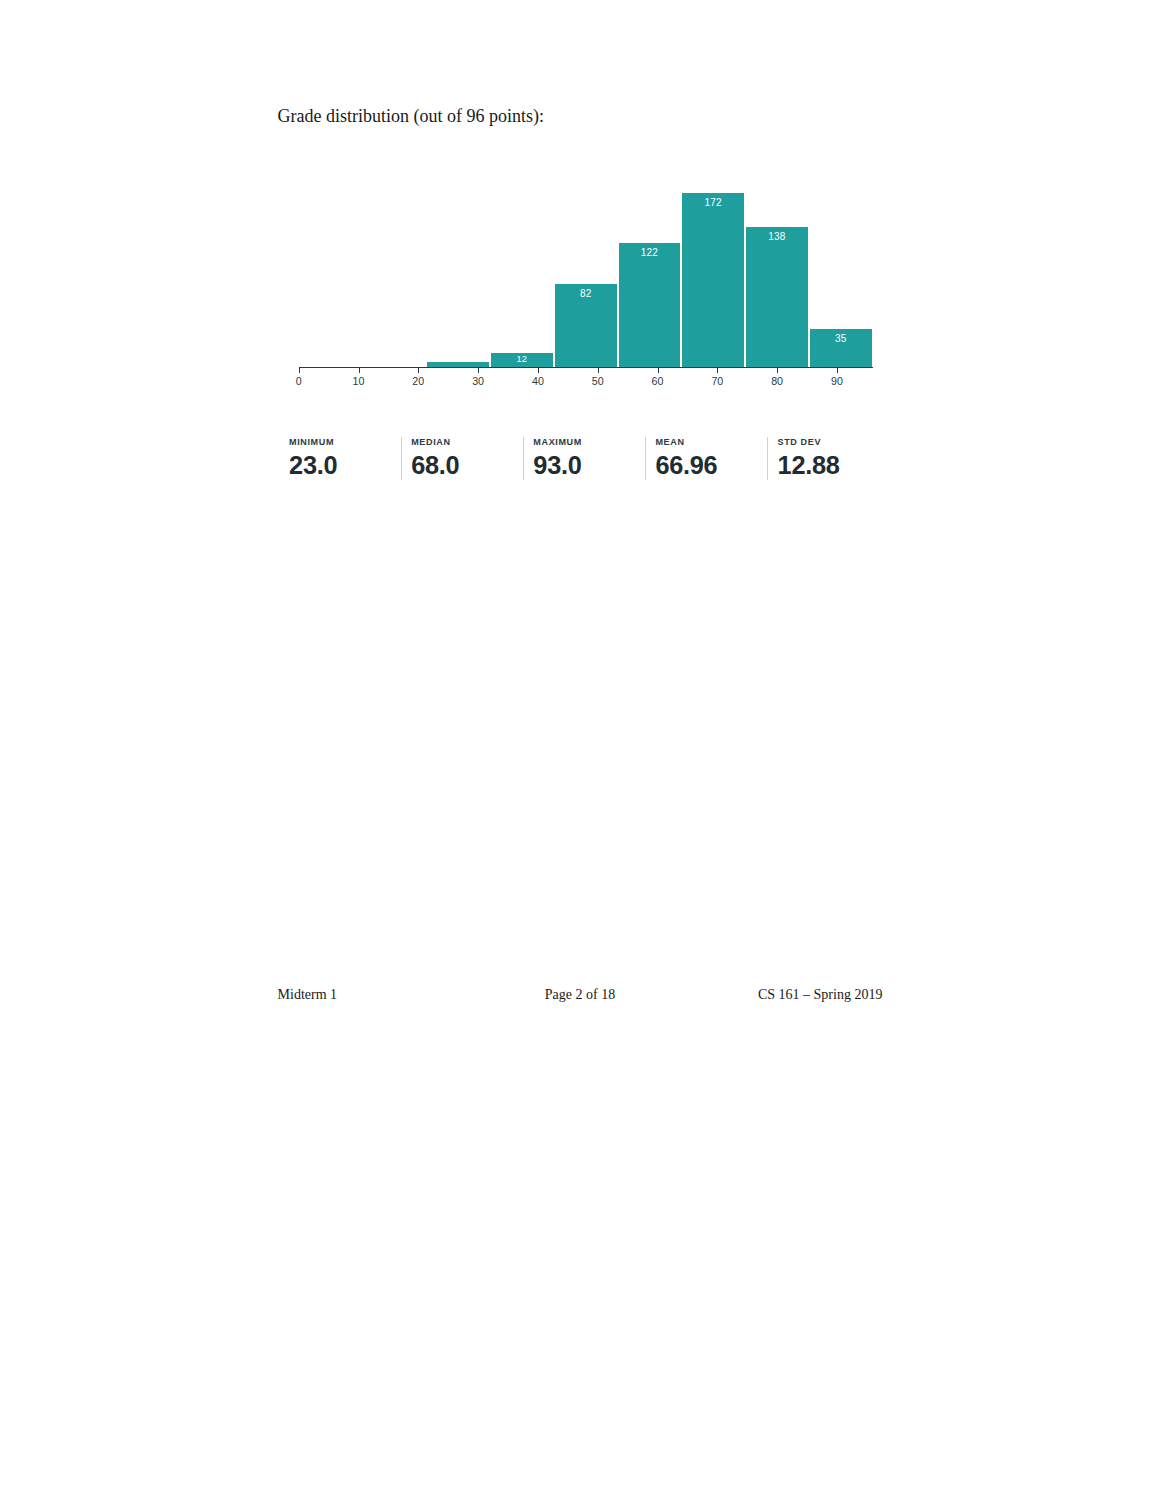Grade distribution (out of 96 points):
12
82
122
172
138
35
0 10 20 30 40 50 60 70 80 90
MINIMUM
23.0
MEDIAN
68.0
MAXIMUM
93.0
MEAN
66.96
STD DEV
12.88
Midterm 1
Page 2 of 18
CS 161 – Spring 2019